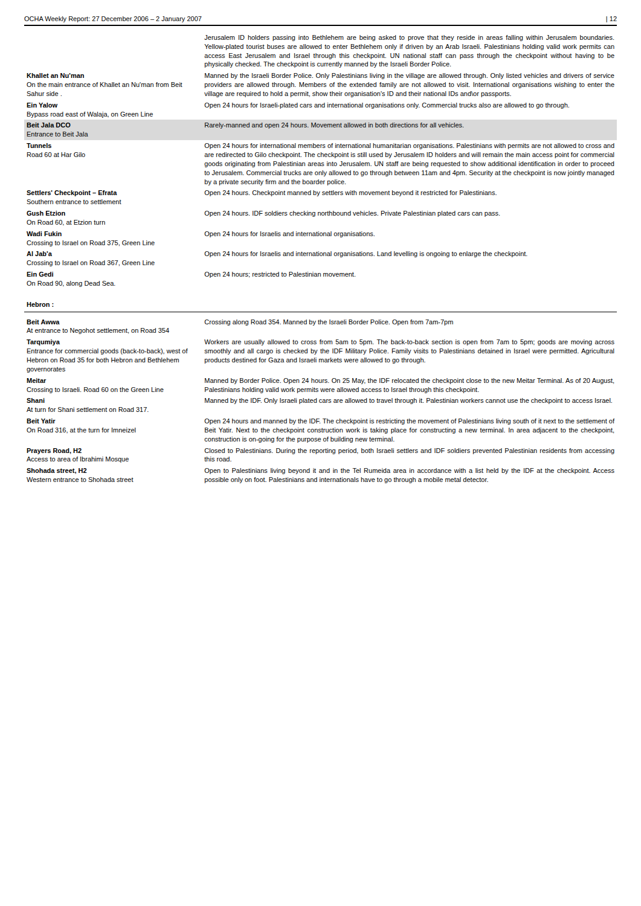OCHA Weekly Report: 27 December 2006 – 2 January 2007 | 12
| | Jerusalem ID holders passing into Bethlehem are being asked to prove that they reside in areas falling within Jerusalem boundaries. Yellow-plated tourist buses are allowed to enter Bethlehem only if driven by an Arab Israeli. Palestinians holding valid work permits can access East Jerusalem and Israel through this checkpoint. UN national staff can pass through the checkpoint without having to be physically checked. The checkpoint is currently manned by the Israeli Border Police. |
| Khallet an Nu'man On the main entrance of Khallet an Nu'man from Beit Sahur side . | Manned by the Israeli Border Police. Only Palestinians living in the village are allowed through. Only listed vehicles and drivers of service providers are allowed through. Members of the extended family are not allowed to visit. International organisations wishing to enter the village are required to hold a permit, show their organisation's ID and their national IDs and\or passports. |
| Ein Yalow Bypass road east of Walaja, on Green Line | Open 24 hours for Israeli-plated cars and international organisations only. Commercial trucks also are allowed to go through. |
| Beit Jala DCO Entrance to Beit Jala | Rarely-manned and open 24 hours. Movement allowed in both directions for all vehicles. |
| Tunnels Road 60 at Har Gilo | Open 24 hours for international members of international humanitarian organisations. Palestinians with permits are not allowed to cross and are redirected to Gilo checkpoint. The checkpoint is still used by Jerusalem ID holders and will remain the main access point for commercial goods originating from Palestinian areas into Jerusalem. UN staff are being requested to show additional identification in order to proceed to Jerusalem. Commercial trucks are only allowed to go through between 11am and 4pm. Security at the checkpoint is now jointly managed by a private security firm and the boarder police. |
| Settlers' Checkpoint – Efrata Southern entrance to settlement | Open 24 hours. Checkpoint manned by settlers with movement beyond it restricted for Palestinians. |
| Gush Etzion On Road 60, at Etzion turn | Open 24 hours. IDF soldiers checking northbound vehicles. Private Palestinian plated cars can pass. |
| Wadi Fukin Crossing to Israel on Road 375, Green Line | Open 24 hours for Israelis and international organisations. |
| Al Jab'a Crossing to Israel on Road 367, Green Line | Open 24 hours for Israelis and international organisations. Land levelling is ongoing to enlarge the checkpoint. |
| Ein Gedi On Road 90, along Dead Sea. | Open 24 hours; restricted to Palestinian movement. |
| Hebron : |
| Beit Awwa At entrance to Negohot settlement, on Road 354 | Crossing along Road 354. Manned by the Israeli Border Police. Open from 7am-7pm |
| Tarqumiya Entrance for commercial goods (back-to-back), west of Hebron on Road 35 for both Hebron and Bethlehem governorates | Workers are usually allowed to cross from 5am to 5pm. The back-to-back section is open from 7am to 5pm; goods are moving across smoothly and all cargo is checked by the IDF Military Police. Family visits to Palestinians detained in Israel were permitted. Agricultural products destined for Gaza and Israeli markets were allowed to go through. |
| Meitar Crossing to Israeli. Road 60 on the Green Line | Manned by Border Police. Open 24 hours. On 25 May, the IDF relocated the checkpoint close to the new Meitar Terminal. As of 20 August, Palestinians holding valid work permits were allowed access to Israel through this checkpoint. |
| Shani At turn for Shani settlement on Road 317. | Manned by the IDF. Only Israeli plated cars are allowed to travel through it. Palestinian workers cannot use the checkpoint to access Israel. |
| Beit Yatir On Road 316, at the turn for Imneizel | Open 24 hours and manned by the IDF. The checkpoint is restricting the movement of Palestinians living south of it next to the settlement of Beit Yatir. Next to the checkpoint construction work is taking place for constructing a new terminal. In area adjacent to the checkpoint, construction is on-going for the purpose of building new terminal. |
| Prayers Road, H2 Access to area of Ibrahimi Mosque | Closed to Palestinians. During the reporting period, both Israeli settlers and IDF soldiers prevented Palestinian residents from accessing this road. |
| Shohada street, H2 Western entrance to Shohada street | Open to Palestinians living beyond it and in the Tel Rumeida area in accordance with a list held by the IDF at the checkpoint. Access possible only on foot. Palestinians and internationals have to go through a mobile metal detector. |